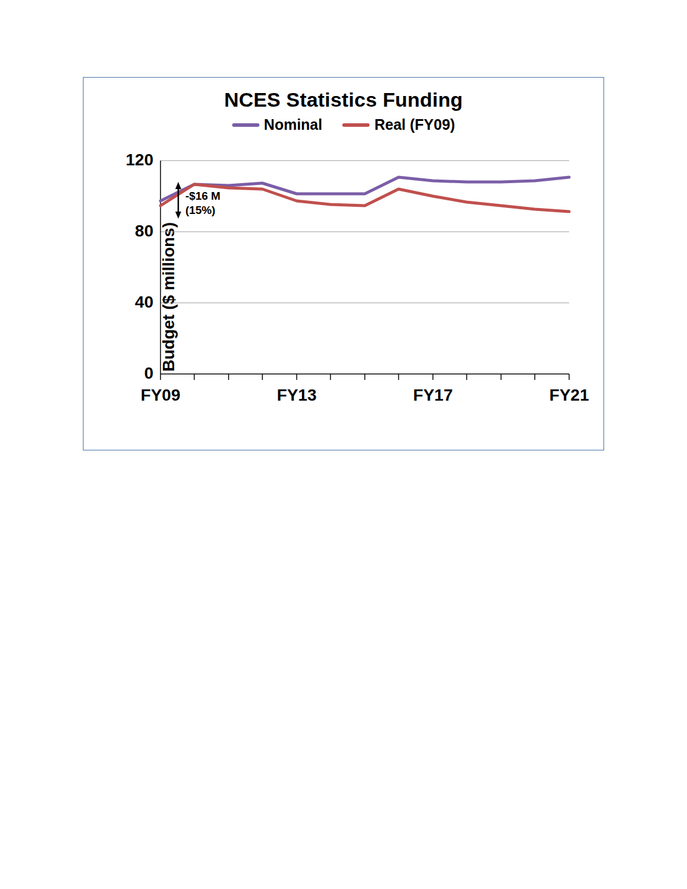NCES Statistics Funding
Nominal
Real (FY09)
Budget ($ millions)
120 80 40 0 FY09 FY13 FY17 FY21 -$16 M (15%)